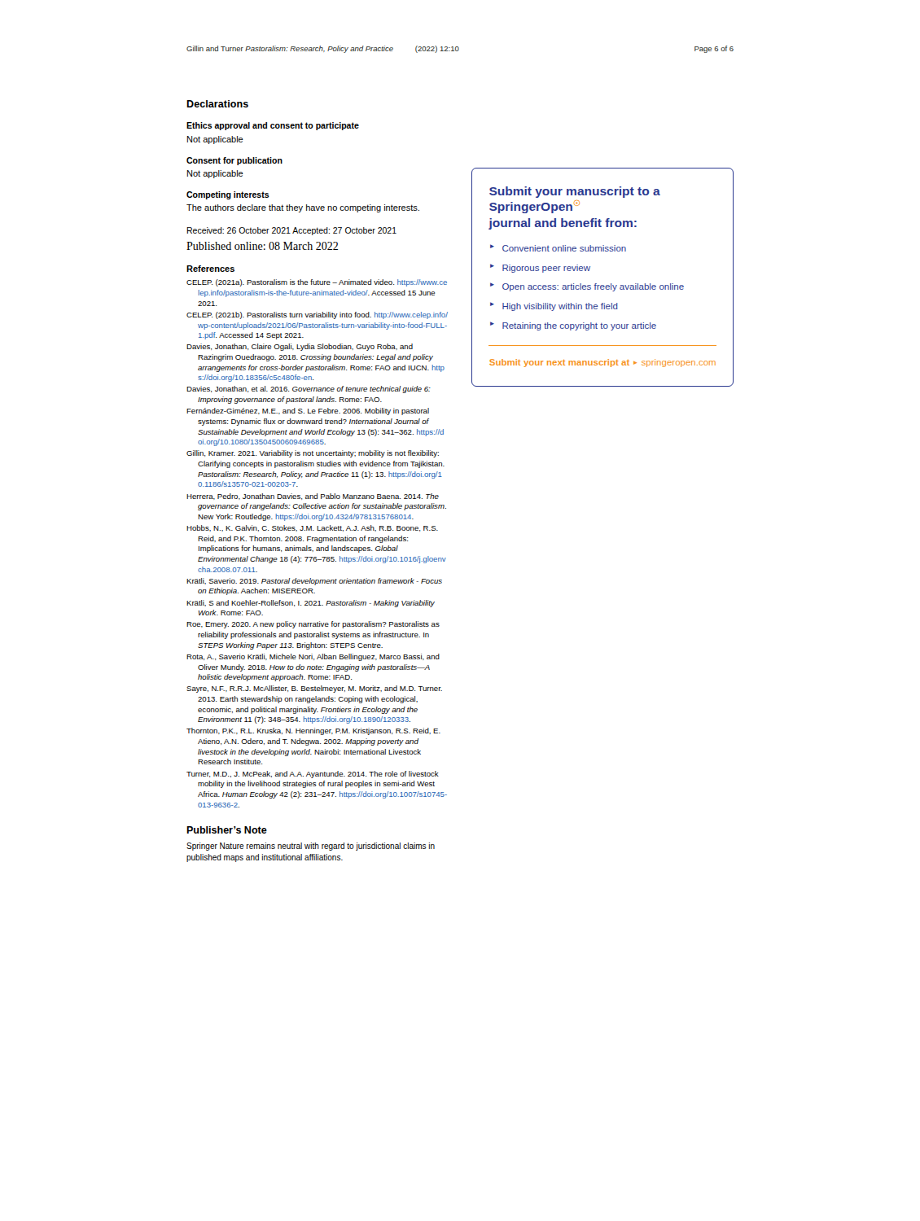Gillin and Turner Pastoralism: Research, Policy and Practice
(2022) 12:10
Page 6 of 6
Declarations
Ethics approval and consent to participate
Not applicable
Consent for publication
Not applicable
Competing interests
The authors declare that they have no competing interests.
Received: 26 October 2021 Accepted: 27 October 2021
Published online: 08 March 2022
References
CELEP. (2021a). Pastoralism is the future – Animated video. https://www.celep.info/pastoralism-is-the-future-animated-video/. Accessed 15 June 2021.
CELEP. (2021b). Pastoralists turn variability into food. http://www.celep.info/wp-content/uploads/2021/06/Pastoralists-turn-variability-into-food-FULL-1.pdf. Accessed 14 Sept 2021.
Davies, Jonathan, Claire Ogali, Lydia Slobodian, Guyo Roba, and Razingrim Ouedraogo. 2018. Crossing boundaries: Legal and policy arrangements for cross-border pastoralism. Rome: FAO and IUCN. https://doi.org/10.18356/c5c480fe-en.
Davies, Jonathan, et al. 2016. Governance of tenure technical guide 6: Improving governance of pastoral lands. Rome: FAO.
Fernández-Giménez, M.E., and S. Le Febre. 2006. Mobility in pastoral systems: Dynamic flux or downward trend? International Journal of Sustainable Development and World Ecology 13 (5): 341–362. https://doi.org/10.1080/13504500609469685.
Gillin, Kramer. 2021. Variability is not uncertainty; mobility is not flexibility: Clarifying concepts in pastoralism studies with evidence from Tajikistan. Pastoralism: Research, Policy, and Practice 11 (1): 13. https://doi.org/10.1186/s13570-021-00203-7.
Herrera, Pedro, Jonathan Davies, and Pablo Manzano Baena. 2014. The governance of rangelands: Collective action for sustainable pastoralism. New York: Routledge. https://doi.org/10.4324/9781315768014.
Hobbs, N., K. Galvin, C. Stokes, J.M. Lackett, A.J. Ash, R.B. Boone, R.S. Reid, and P.K. Thornton. 2008. Fragmentation of rangelands: Implications for humans, animals, and landscapes. Global Environmental Change 18 (4): 776–785. https://doi.org/10.1016/j.gloenvcha.2008.07.011.
Krätli, Saverio. 2019. Pastoral development orientation framework - Focus on Ethiopia. Aachen: MISEREOR.
Krätli, S and Koehler-Rollefson, I. 2021. Pastoralism - Making Variability Work. Rome: FAO.
Roe, Emery. 2020. A new policy narrative for pastoralism? Pastoralists as reliability professionals and pastoralist systems as infrastructure. In STEPS Working Paper 113. Brighton: STEPS Centre.
Rota, A., Saverio Krätli, Michele Nori, Alban Bellinguez, Marco Bassi, and Oliver Mundy. 2018. How to do note: Engaging with pastoralists—A holistic development approach. Rome: IFAD.
Sayre, N.F., R.R.J. McAllister, B. Bestelmeyer, M. Moritz, and M.D. Turner. 2013. Earth stewardship on rangelands: Coping with ecological, economic, and political marginality. Frontiers in Ecology and the Environment 11 (7): 348–354. https://doi.org/10.1890/120333.
Thornton, P.K., R.L. Kruska, N. Henninger, P.M. Kristjanson, R.S. Reid, E. Atieno, A.N. Odero, and T. Ndegwa. 2002. Mapping poverty and livestock in the developing world. Nairobi: International Livestock Research Institute.
Turner, M.D., J. McPeak, and A.A. Ayantunde. 2014. The role of livestock mobility in the livelihood strategies of rural peoples in semi-arid West Africa. Human Ecology 42 (2): 231–247. https://doi.org/10.1007/s10745-013-9636-2.
Publisher’s Note
Springer Nature remains neutral with regard to jurisdictional claims in published maps and institutional affiliations.
Submit your manuscript to a SpringerOpen☉
journal and benefit from:
Convenient online submission
Rigorous peer review
Open access: articles freely available online
High visibility within the field
Retaining the copyright to your article
Submit your next manuscript at ► springeropen.com